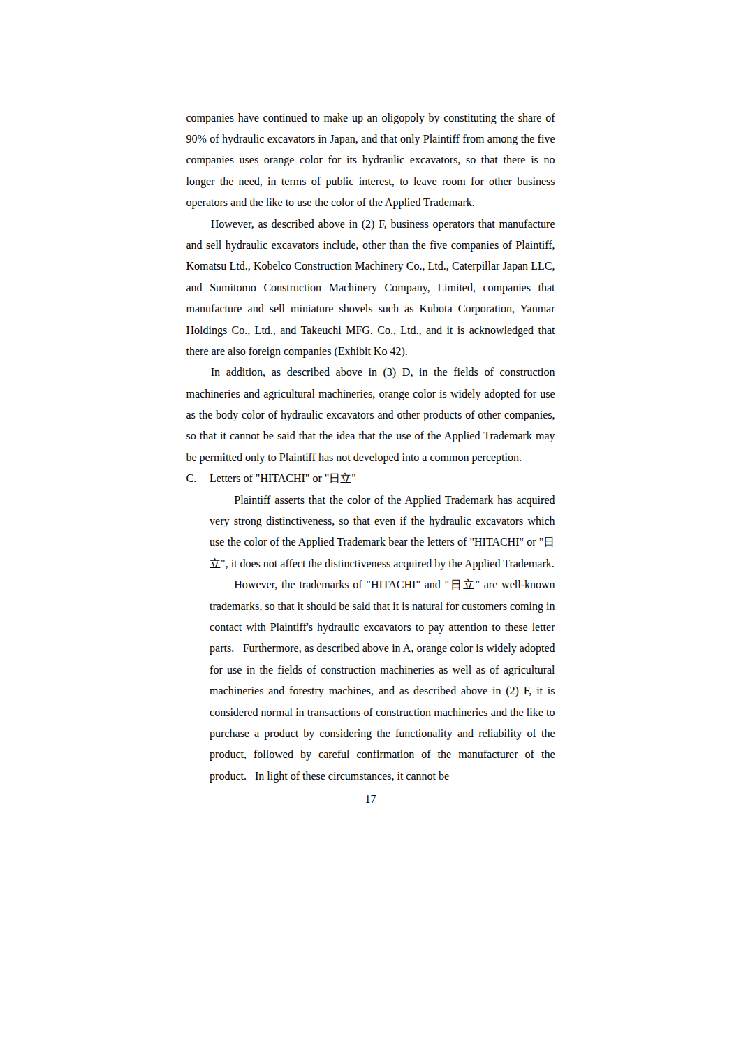companies have continued to make up an oligopoly by constituting the share of 90% of hydraulic excavators in Japan, and that only Plaintiff from among the five companies uses orange color for its hydraulic excavators, so that there is no longer the need, in terms of public interest, to leave room for other business operators and the like to use the color of the Applied Trademark.
However, as described above in (2) F, business operators that manufacture and sell hydraulic excavators include, other than the five companies of Plaintiff, Komatsu Ltd., Kobelco Construction Machinery Co., Ltd., Caterpillar Japan LLC, and Sumitomo Construction Machinery Company, Limited, companies that manufacture and sell miniature shovels such as Kubota Corporation, Yanmar Holdings Co., Ltd., and Takeuchi MFG. Co., Ltd., and it is acknowledged that there are also foreign companies (Exhibit Ko 42).
In addition, as described above in (3) D, in the fields of construction machineries and agricultural machineries, orange color is widely adopted for use as the body color of hydraulic excavators and other products of other companies, so that it cannot be said that the idea that the use of the Applied Trademark may be permitted only to Plaintiff has not developed into a common perception.
C.
Letters of "HITACHI" or "日立"
Plaintiff asserts that the color of the Applied Trademark has acquired very strong distinctiveness, so that even if the hydraulic excavators which use the color of the Applied Trademark bear the letters of "HITACHI" or "日立", it does not affect the distinctiveness acquired by the Applied Trademark.
However, the trademarks of "HITACHI" and "日立" are well-known trademarks, so that it should be said that it is natural for customers coming in contact with Plaintiff's hydraulic excavators to pay attention to these letter parts. Furthermore, as described above in A, orange color is widely adopted for use in the fields of construction machineries as well as of agricultural machineries and forestry machines, and as described above in (2) F, it is considered normal in transactions of construction machineries and the like to purchase a product by considering the functionality and reliability of the product, followed by careful confirmation of the manufacturer of the product. In light of these circumstances, it cannot be
17